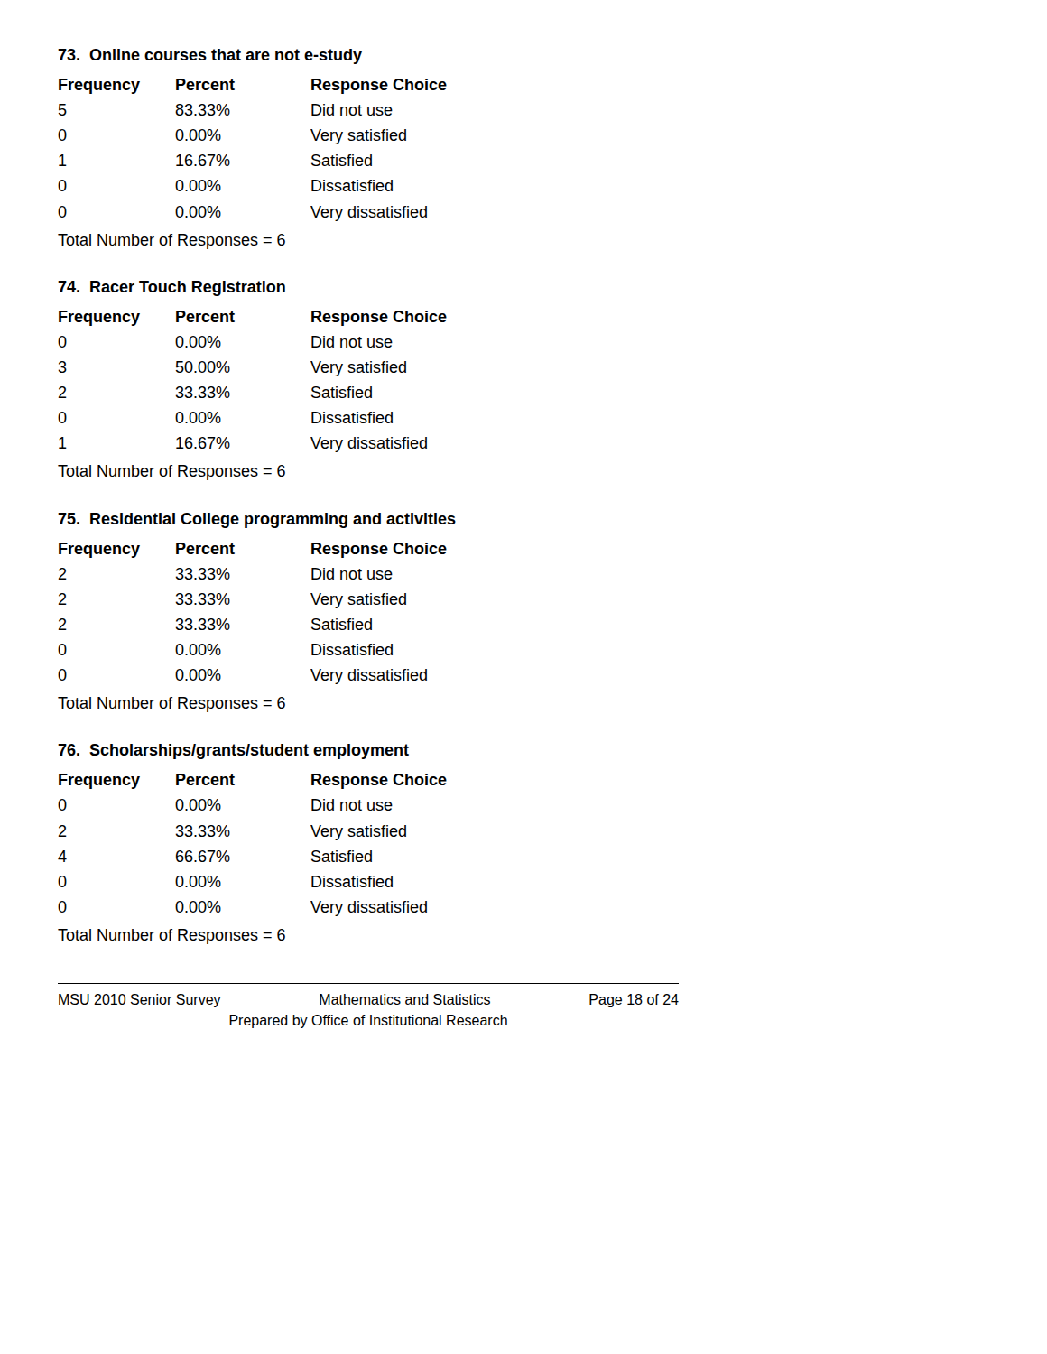73. Online courses that are not e-study
| Frequency | Percent | Response Choice |
| --- | --- | --- |
| 5 | 83.33% | Did not use |
| 0 | 0.00% | Very satisfied |
| 1 | 16.67% | Satisfied |
| 0 | 0.00% | Dissatisfied |
| 0 | 0.00% | Very dissatisfied |
Total Number of Responses = 6
74. Racer Touch Registration
| Frequency | Percent | Response Choice |
| --- | --- | --- |
| 0 | 0.00% | Did not use |
| 3 | 50.00% | Very satisfied |
| 2 | 33.33% | Satisfied |
| 0 | 0.00% | Dissatisfied |
| 1 | 16.67% | Very dissatisfied |
Total Number of Responses = 6
75. Residential College programming and activities
| Frequency | Percent | Response Choice |
| --- | --- | --- |
| 2 | 33.33% | Did not use |
| 2 | 33.33% | Very satisfied |
| 2 | 33.33% | Satisfied |
| 0 | 0.00% | Dissatisfied |
| 0 | 0.00% | Very dissatisfied |
Total Number of Responses = 6
76. Scholarships/grants/student employment
| Frequency | Percent | Response Choice |
| --- | --- | --- |
| 0 | 0.00% | Did not use |
| 2 | 33.33% | Very satisfied |
| 4 | 66.67% | Satisfied |
| 0 | 0.00% | Dissatisfied |
| 0 | 0.00% | Very dissatisfied |
Total Number of Responses = 6
MSU 2010 Senior Survey
Mathematics and Statistics
Page 18 of 24
Prepared by Office of Institutional Research